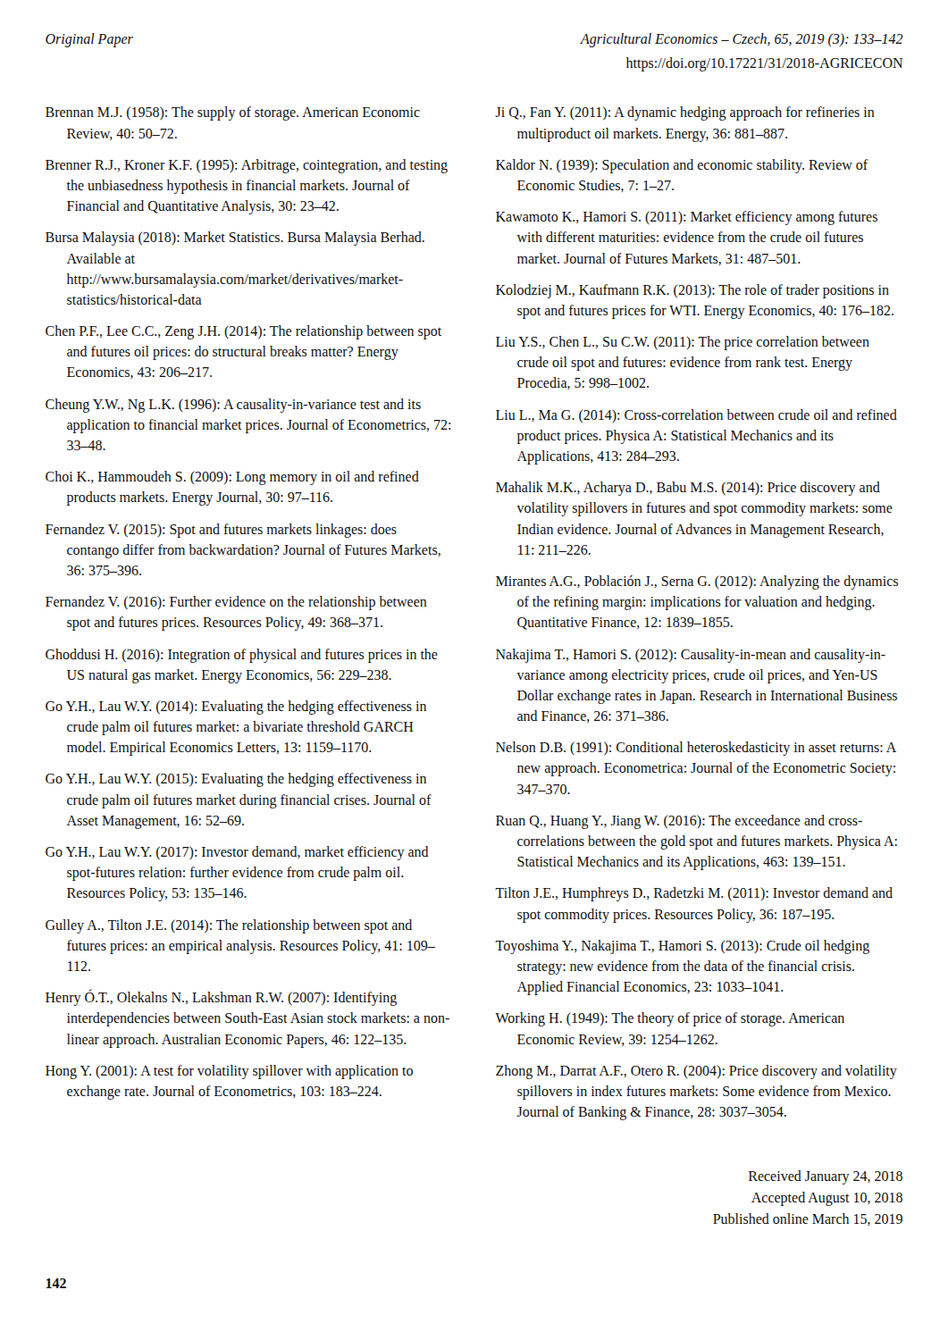Original Paper Agricultural Economics – Czech, 65, 2019 (3): 133–142
https://doi.org/10.17221/31/2018-AGRICECON
Brennan M.J. (1958): The supply of storage. American Economic Review, 40: 50–72.
Brenner R.J., Kroner K.F. (1995): Arbitrage, cointegration, and testing the unbiasedness hypothesis in financial markets. Journal of Financial and Quantitative Analysis, 30: 23–42.
Bursa Malaysia (2018): Market Statistics. Bursa Malaysia Berhad. Available at http://www.bursamalaysia.com/market/derivatives/market-statistics/historical-data
Chen P.F., Lee C.C., Zeng J.H. (2014): The relationship between spot and futures oil prices: do structural breaks matter? Energy Economics, 43: 206–217.
Cheung Y.W., Ng L.K. (1996): A causality-in-variance test and its application to financial market prices. Journal of Econometrics, 72: 33–48.
Choi K., Hammoudeh S. (2009): Long memory in oil and refined products markets. Energy Journal, 30: 97–116.
Fernandez V. (2015): Spot and futures markets linkages: does contango differ from backwardation? Journal of Futures Markets, 36: 375–396.
Fernandez V. (2016): Further evidence on the relationship between spot and futures prices. Resources Policy, 49: 368–371.
Ghoddusi H. (2016): Integration of physical and futures prices in the US natural gas market. Energy Economics, 56: 229–238.
Go Y.H., Lau W.Y. (2014): Evaluating the hedging effectiveness in crude palm oil futures market: a bivariate threshold GARCH model. Empirical Economics Letters, 13: 1159–1170.
Go Y.H., Lau W.Y. (2015): Evaluating the hedging effectiveness in crude palm oil futures market during financial crises. Journal of Asset Management, 16: 52–69.
Go Y.H., Lau W.Y. (2017): Investor demand, market efficiency and spot-futures relation: further evidence from crude palm oil. Resources Policy, 53: 135–146.
Gulley A., Tilton J.E. (2014): The relationship between spot and futures prices: an empirical analysis. Resources Policy, 41: 109–112.
Henry Ó.T., Olekalns N., Lakshman R.W. (2007): Identifying interdependencies between South-East Asian stock markets: a non-linear approach. Australian Economic Papers, 46: 122–135.
Hong Y. (2001): A test for volatility spillover with application to exchange rate. Journal of Econometrics, 103: 183–224.
Ji Q., Fan Y. (2011): A dynamic hedging approach for refineries in multiproduct oil markets. Energy, 36: 881–887.
Kaldor N. (1939): Speculation and economic stability. Review of Economic Studies, 7: 1–27.
Kawamoto K., Hamori S. (2011): Market efficiency among futures with different maturities: evidence from the crude oil futures market. Journal of Futures Markets, 31: 487–501.
Kolodziej M., Kaufmann R.K. (2013): The role of trader positions in spot and futures prices for WTI. Energy Economics, 40: 176–182.
Liu Y.S., Chen L., Su C.W. (2011): The price correlation between crude oil spot and futures: evidence from rank test. Energy Procedia, 5: 998–1002.
Liu L., Ma G. (2014): Cross-correlation between crude oil and refined product prices. Physica A: Statistical Mechanics and its Applications, 413: 284–293.
Mahalik M.K., Acharya D., Babu M.S. (2014): Price discovery and volatility spillovers in futures and spot commodity markets: some Indian evidence. Journal of Advances in Management Research, 11: 211–226.
Mirantes A.G., Población J., Serna G. (2012): Analyzing the dynamics of the refining margin: implications for valuation and hedging. Quantitative Finance, 12: 1839–1855.
Nakajima T., Hamori S. (2012): Causality-in-mean and causality-in-variance among electricity prices, crude oil prices, and Yen-US Dollar exchange rates in Japan. Research in International Business and Finance, 26: 371–386.
Nelson D.B. (1991): Conditional heteroskedasticity in asset returns: A new approach. Econometrica: Journal of the Econometric Society: 347–370.
Ruan Q., Huang Y., Jiang W. (2016): The exceedance and cross-correlations between the gold spot and futures markets. Physica A: Statistical Mechanics and its Applications, 463: 139–151.
Tilton J.E., Humphreys D., Radetzki M. (2011): Investor demand and spot commodity prices. Resources Policy, 36: 187–195.
Toyoshima Y., Nakajima T., Hamori S. (2013): Crude oil hedging strategy: new evidence from the data of the financial crisis. Applied Financial Economics, 23: 1033–1041.
Working H. (1949): The theory of price of storage. American Economic Review, 39: 1254–1262.
Zhong M., Darrat A.F., Otero R. (2004): Price discovery and volatility spillovers in index futures markets: Some evidence from Mexico. Journal of Banking & Finance, 28: 3037–3054.
Received January 24, 2018
Accepted August 10, 2018
Published online March 15, 2019
142